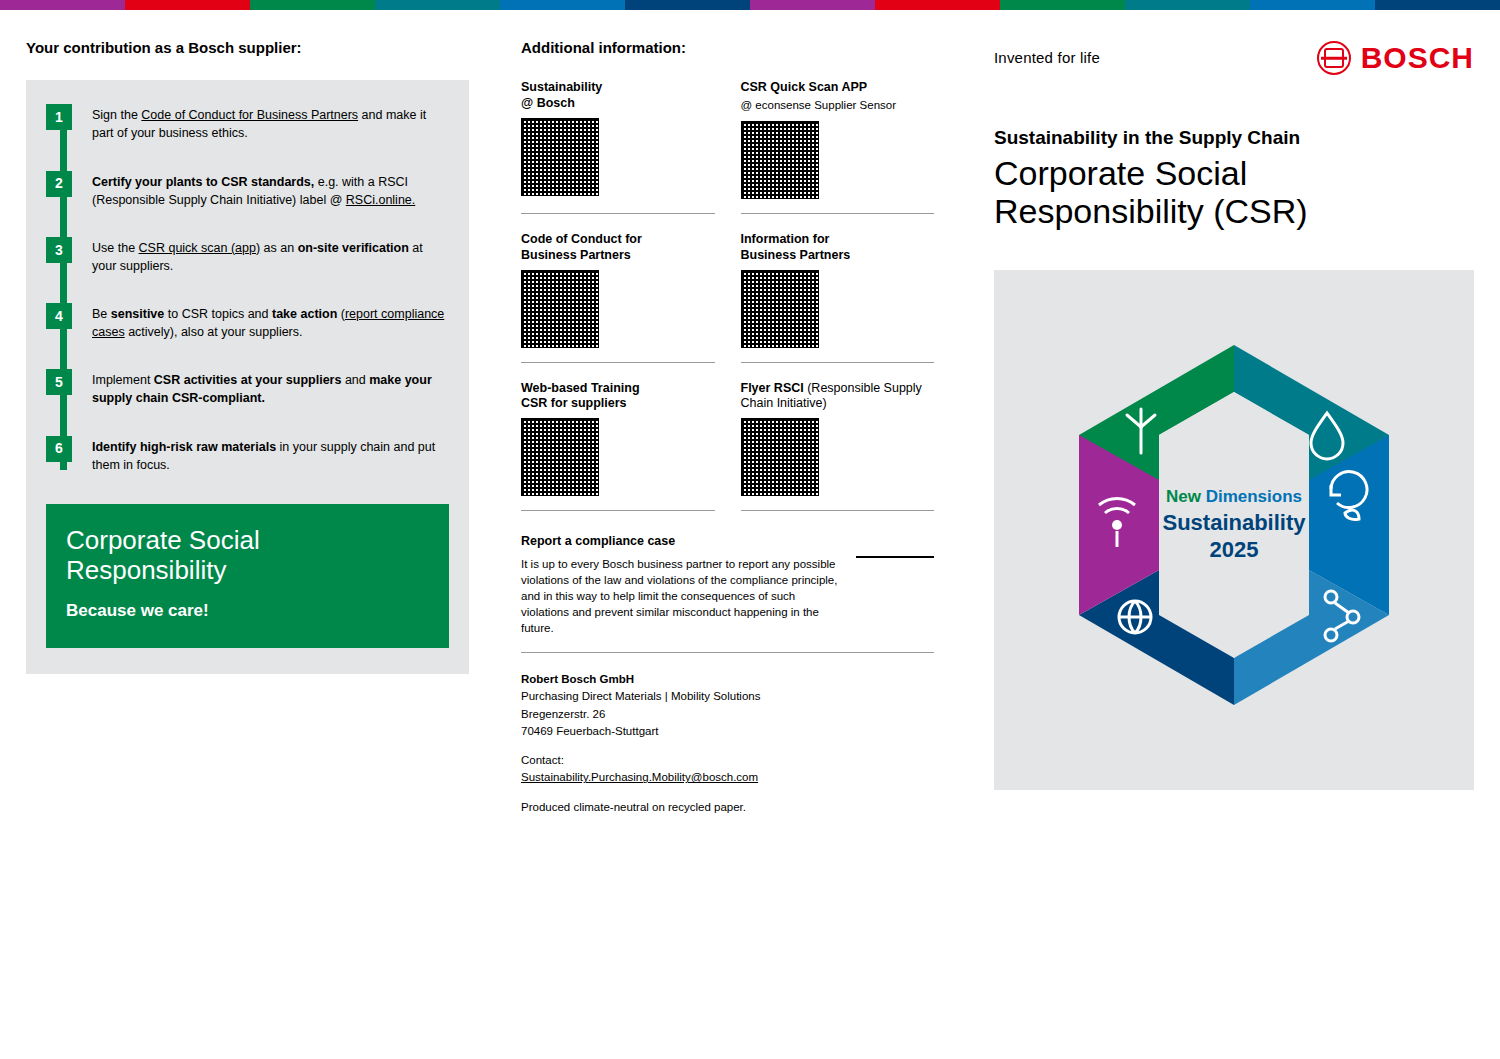Your contribution as a Bosch supplier:
1 Sign the Code of Conduct for Business Partners and make it part of your business ethics.
2 Certify your plants to CSR standards, e.g. with a RSCI (Responsible Supply Chain Initiative) label @ RSCi.online.
3 Use the CSR quick scan (app) as an on-site verification at your suppliers.
4 Be sensitive to CSR topics and take action (report compliance cases actively), also at your suppliers.
5 Implement CSR activities at your suppliers and make your supply chain CSR-compliant.
6 Identify high-risk raw materials in your supply chain and put them in focus.
Corporate Social
Responsibility
Because we care!
Additional information:
Sustainability
@ Bosch
CSR Quick Scan APP
@ econsense Supplier Sensor
Code of Conduct for
Business Partners
Information for
Business Partners
Web-based Training
CSR for suppliers
Flyer RSCI (Responsible Supply Chain Initiative)
Report a compliance case
It is up to every Bosch business partner to report any possible violations of the law and violations of the compliance principle, and in this way to help limit the consequences of such violations and prevent similar misconduct happening in the future.
Robert Bosch GmbH
Purchasing Direct Materials | Mobility Solutions
Bregenzerstr. 26
70469 Feuerbach-Stuttgart
Contact:
Sustainability.Purchasing.Mobility@bosch.com
Produced climate-neutral on recycled paper.
Invented for life
BOSCH
Sustainability in the Supply Chain
Corporate Social
Responsibility (CSR)
New Dimensions
Sustainability
2025